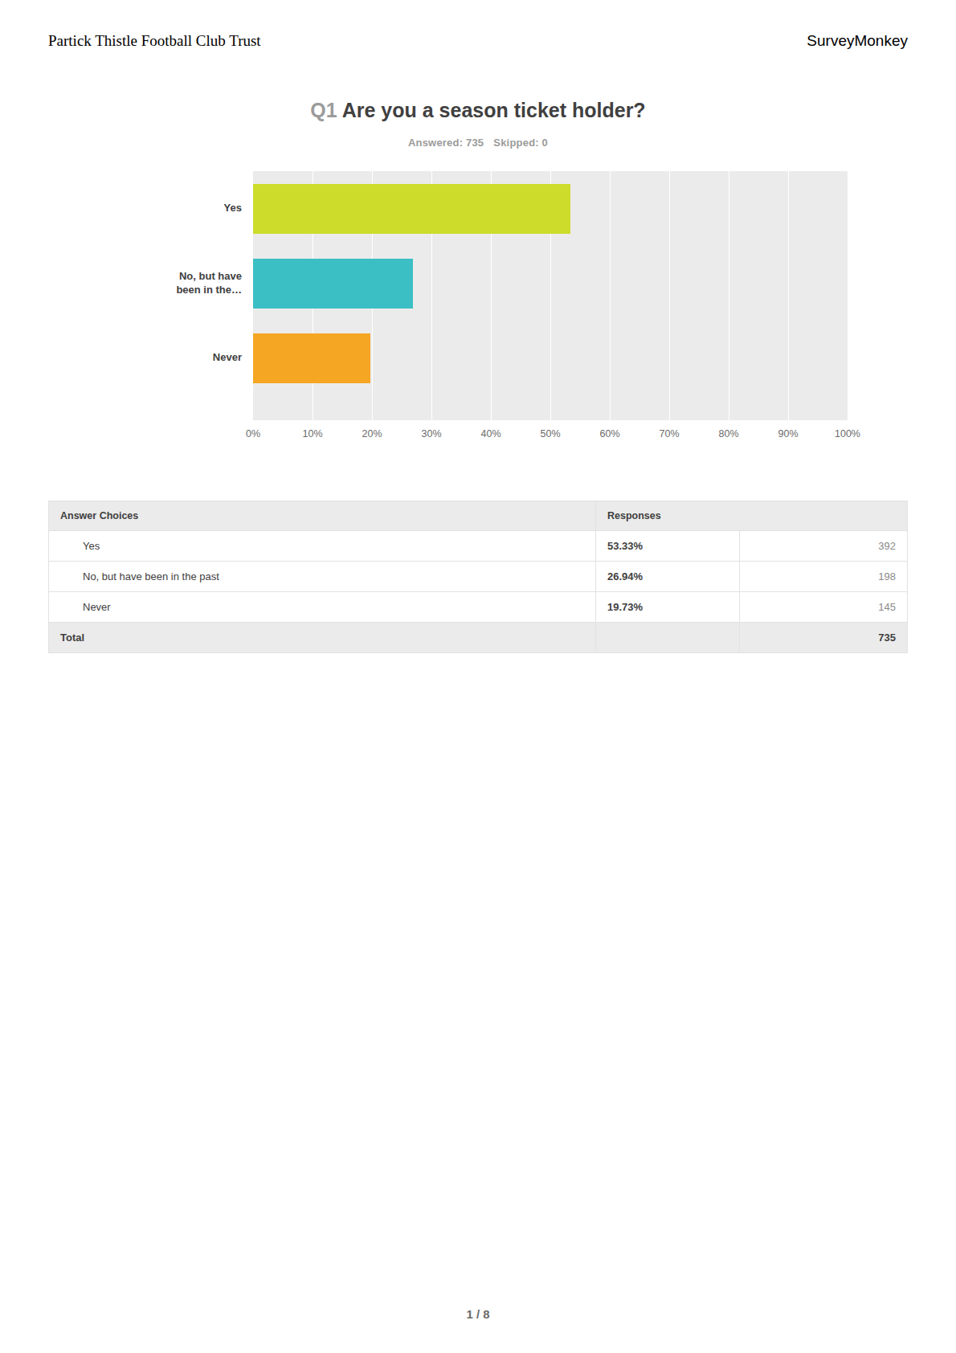Partick Thistle Football Club Trust
SurveyMonkey
Q1 Are you a season ticket holder?
Answered: 735 Skipped: 0
Yes
No, but have
been in the…
Never
0% 10% 20% 30% 40% 50% 60% 70% 80% 90% 100%
| Answer Choices | Responses |
| --- | --- |
| Yes | 53.33% | 392 |
| No, but have been in the past | 26.94% | 198 |
| Never | 19.73% | 145 |
| Total | | 735 |
1 / 8